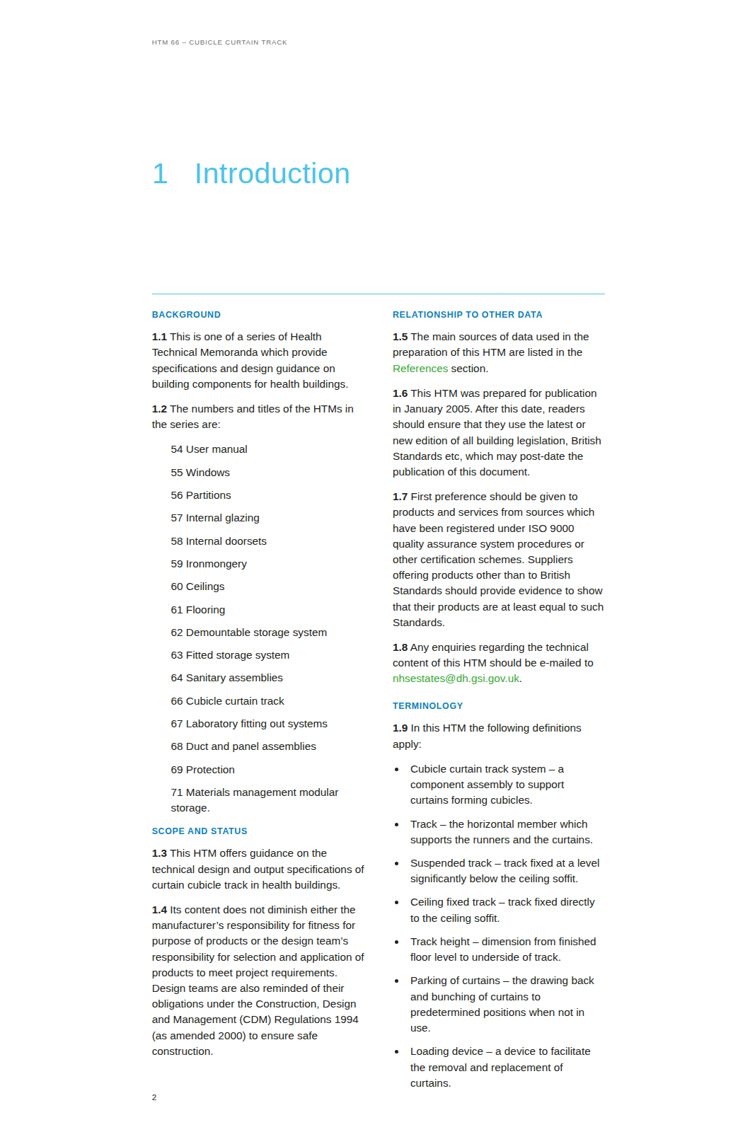HTM 66 – Cubicle curtain track
1 Introduction
Background
1.1 This is one of a series of Health Technical Memoranda which provide specifications and design guidance on building components for health buildings.
1.2 The numbers and titles of the HTMs in the series are:
54 User manual
55 Windows
56 Partitions
57 Internal glazing
58 Internal doorsets
59 Ironmongery
60 Ceilings
61 Flooring
62 Demountable storage system
63 Fitted storage system
64 Sanitary assemblies
66 Cubicle curtain track
67 Laboratory fitting out systems
68 Duct and panel assemblies
69 Protection
71 Materials management modular storage.
Scope and status
1.3 This HTM offers guidance on the technical design and output specifications of curtain cubicle track in health buildings.
1.4 Its content does not diminish either the manufacturer’s responsibility for fitness for purpose of products or the design team’s responsibility for selection and application of products to meet project requirements. Design teams are also reminded of their obligations under the Construction, Design and Management (CDM) Regulations 1994 (as amended 2000) to ensure safe construction.
Relationship to other data
1.5 The main sources of data used in the preparation of this HTM are listed in the References section.
1.6 This HTM was prepared for publication in January 2005. After this date, readers should ensure that they use the latest or new edition of all building legislation, British Standards etc, which may post-date the publication of this document.
1.7 First preference should be given to products and services from sources which have been registered under ISO 9000 quality assurance system procedures or other certification schemes. Suppliers offering products other than to British Standards should provide evidence to show that their products are at least equal to such Standards.
1.8 Any enquiries regarding the technical content of this HTM should be e-mailed to nhsestates@dh.gsi.gov.uk.
Terminology
1.9 In this HTM the following definitions apply:
Cubicle curtain track system – a component assembly to support curtains forming cubicles.
Track – the horizontal member which supports the runners and the curtains.
Suspended track – track fixed at a level significantly below the ceiling soffit.
Ceiling fixed track – track fixed directly to the ceiling soffit.
Track height – dimension from finished floor level to underside of track.
Parking of curtains – the drawing back and bunching of curtains to predetermined positions when not in use.
Loading device – a device to facilitate the removal and replacement of curtains.
2